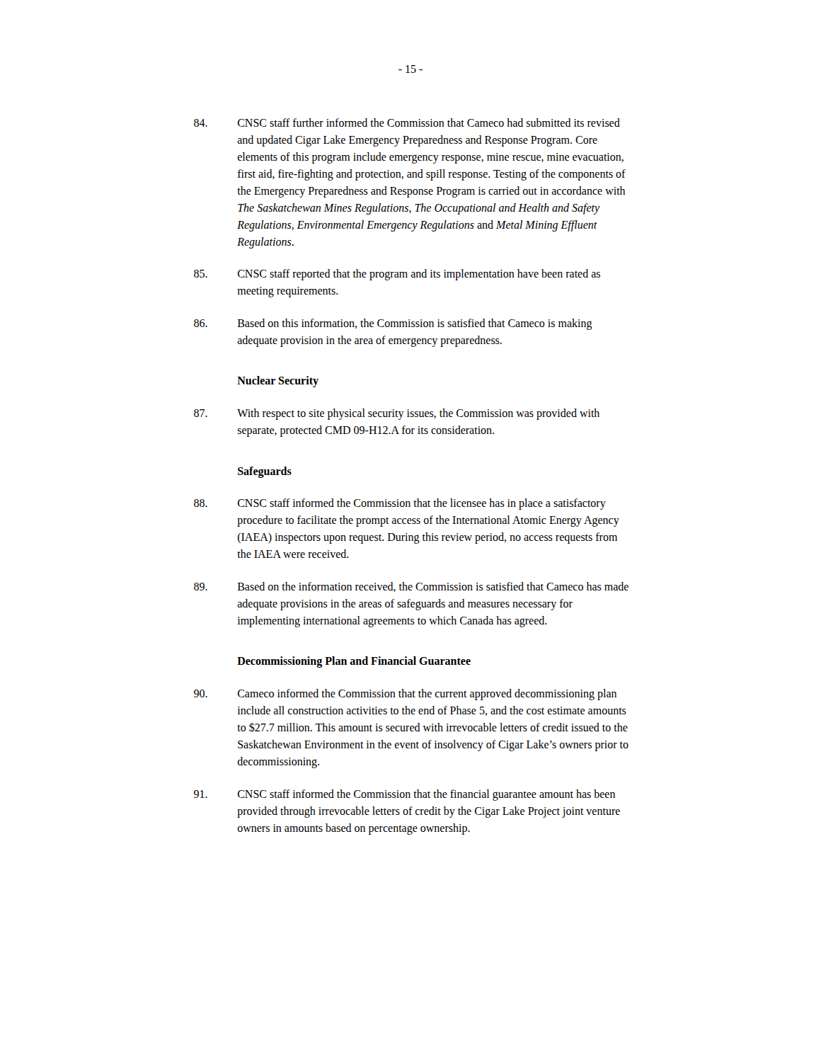- 15 -
84.
CNSC staff further informed the Commission that Cameco had submitted its revised and updated Cigar Lake Emergency Preparedness and Response Program. Core elements of this program include emergency response, mine rescue, mine evacuation, first aid, fire-fighting and protection, and spill response. Testing of the components of the Emergency Preparedness and Response Program is carried out in accordance with The Saskatchewan Mines Regulations, The Occupational and Health and Safety Regulations, Environmental Emergency Regulations and Metal Mining Effluent Regulations.
85.
CNSC staff reported that the program and its implementation have been rated as meeting requirements.
86.
Based on this information, the Commission is satisfied that Cameco is making adequate provision in the area of emergency preparedness.
Nuclear Security
87.
With respect to site physical security issues, the Commission was provided with separate, protected CMD 09-H12.A for its consideration.
Safeguards
88.
CNSC staff informed the Commission that the licensee has in place a satisfactory procedure to facilitate the prompt access of the International Atomic Energy Agency (IAEA) inspectors upon request. During this review period, no access requests from the IAEA were received.
89.
Based on the information received, the Commission is satisfied that Cameco has made adequate provisions in the areas of safeguards and measures necessary for implementing international agreements to which Canada has agreed.
Decommissioning Plan and Financial Guarantee
90.
Cameco informed the Commission that the current approved decommissioning plan include all construction activities to the end of Phase 5, and the cost estimate amounts to $27.7 million. This amount is secured with irrevocable letters of credit issued to the Saskatchewan Environment in the event of insolvency of Cigar Lake’s owners prior to decommissioning.
91.
CNSC staff informed the Commission that the financial guarantee amount has been provided through irrevocable letters of credit by the Cigar Lake Project joint venture owners in amounts based on percentage ownership.